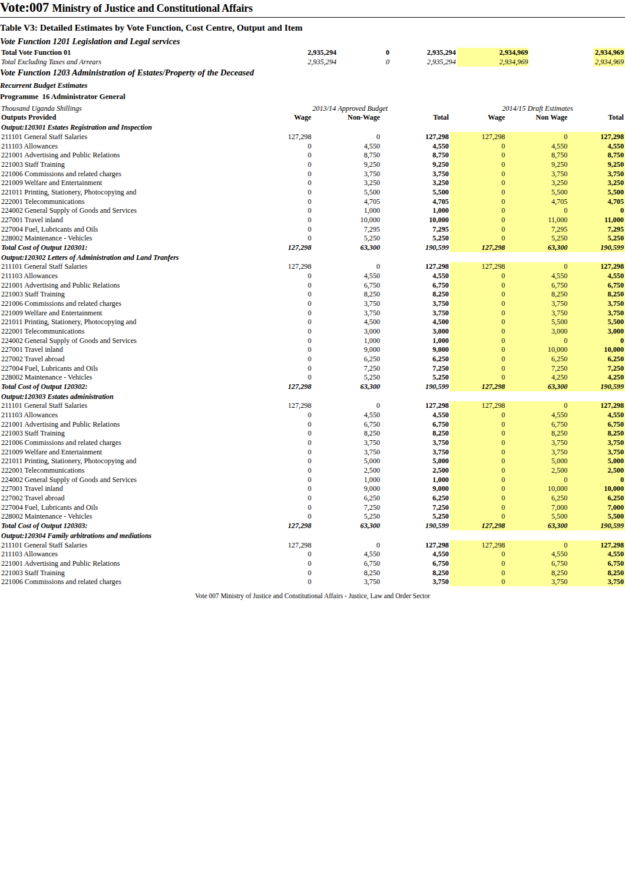Vote:007 Ministry of Justice and Constitutional Affairs
Table V3: Detailed Estimates by Vote Function, Cost Centre, Output and Item
Vote Function 1201 Legislation and Legal services
| Total Vote Function 01 | 2,935,294 | 0 | 2,935,294 | 2,934,969 | | 2,934,969 |
| Total Excluding Taxes and Arrears | 2,935,294 | 0 | 2,935,294 | 2,934,969 | | 2,934,969 |
Vote Function 1203 Administration of Estates/Property of the Deceased
Recurrent Budget Estimates
Programme 16 Administrator General
| Thousand Uganda Shillings | 2013/14 Approved Budget | 2014/15 Draft Estimates |
| --- | --- | --- |
| Outputs Provided | Wage | Non-Wage | Total | Wage | Non Wage | Total |
| Output:120301 Estates Registration and Inspection |
| 211101 General Staff Salaries | 127,298 | 0 | 127,298 | 127,298 | 0 | 127,298 |
| 211103 Allowances | 0 | 4,550 | 4,550 | 0 | 4,550 | 4,550 |
| 221001 Advertising and Public Relations | 0 | 8,750 | 8,750 | 0 | 8,750 | 8,750 |
| 221003 Staff Training | 0 | 9,250 | 9,250 | 0 | 9,250 | 9,250 |
| 221006 Commissions and related charges | 0 | 3,750 | 3,750 | 0 | 3,750 | 3,750 |
| 221009 Welfare and Entertainment | 0 | 3,250 | 3,250 | 0 | 3,250 | 3,250 |
| 221011 Printing, Stationery, Photocopying and | 0 | 5,500 | 5,500 | 0 | 5,500 | 5,500 |
| 222001 Telecommunications | 0 | 4,705 | 4,705 | 0 | 4,705 | 4,705 |
| 224002 General Supply of Goods and Services | 0 | 1,000 | 1,000 | 0 | 0 | 0 |
| 227001 Travel inland | 0 | 10,000 | 10,000 | 0 | 11,000 | 11,000 |
| 227004 Fuel, Lubricants and Oils | 0 | 7,295 | 7,295 | 0 | 7,295 | 7,295 |
| 228002 Maintenance - Vehicles | 0 | 5,250 | 5,250 | 0 | 5,250 | 5,250 |
| Total Cost of Output 120301: | 127,298 | 63,300 | 190,599 | 127,298 | 63,300 | 190,599 |
| Output:120302 Letters of Administration and Land Tranfers |
| 211101 General Staff Salaries | 127,298 | 0 | 127,298 | 127,298 | 0 | 127,298 |
| 211103 Allowances | 0 | 4,550 | 4,550 | 0 | 4,550 | 4,550 |
| 221001 Advertising and Public Relations | 0 | 6,750 | 6,750 | 0 | 6,750 | 6,750 |
| 221003 Staff Training | 0 | 8,250 | 8,250 | 0 | 8,250 | 8,250 |
| 221006 Commissions and related charges | 0 | 3,750 | 3,750 | 0 | 3,750 | 3,750 |
| 221009 Welfare and Entertainment | 0 | 3,750 | 3,750 | 0 | 3,750 | 3,750 |
| 221011 Printing, Stationery, Photocopying and | 0 | 4,500 | 4,500 | 0 | 5,500 | 5,500 |
| 222001 Telecommunications | 0 | 3,000 | 3,000 | 0 | 3,000 | 3,000 |
| 224002 General Supply of Goods and Services | 0 | 1,000 | 1,000 | 0 | 0 | 0 |
| 227001 Travel inland | 0 | 9,000 | 9,000 | 0 | 10,000 | 10,000 |
| 227002 Travel abroad | 0 | 6,250 | 6,250 | 0 | 6,250 | 6,250 |
| 227004 Fuel, Lubricants and Oils | 0 | 7,250 | 7,250 | 0 | 7,250 | 7,250 |
| 228002 Maintenance - Vehicles | 0 | 5,250 | 5,250 | 0 | 4,250 | 4,250 |
| Total Cost of Output 120302: | 127,298 | 63,300 | 190,599 | 127,298 | 63,300 | 190,599 |
| Output:120303 Estates administration |
| 211101 General Staff Salaries | 127,298 | 0 | 127,298 | 127,298 | 0 | 127,298 |
| 211103 Allowances | 0 | 4,550 | 4,550 | 0 | 4,550 | 4,550 |
| 221001 Advertising and Public Relations | 0 | 6,750 | 6,750 | 0 | 6,750 | 6,750 |
| 221003 Staff Training | 0 | 8,250 | 8,250 | 0 | 8,250 | 8,250 |
| 221006 Commissions and related charges | 0 | 3,750 | 3,750 | 0 | 3,750 | 3,750 |
| 221009 Welfare and Entertainment | 0 | 3,750 | 3,750 | 0 | 3,750 | 3,750 |
| 221011 Printing, Stationery, Photocopying and | 0 | 5,000 | 5,000 | 0 | 5,000 | 5,000 |
| 222001 Telecommunications | 0 | 2,500 | 2,500 | 0 | 2,500 | 2,500 |
| 224002 General Supply of Goods and Services | 0 | 1,000 | 1,000 | 0 | 0 | 0 |
| 227001 Travel inland | 0 | 9,000 | 9,000 | 0 | 10,000 | 10,000 |
| 227002 Travel abroad | 0 | 6,250 | 6,250 | 0 | 6,250 | 6,250 |
| 227004 Fuel, Lubricants and Oils | 0 | 7,250 | 7,250 | 0 | 7,000 | 7,000 |
| 228002 Maintenance - Vehicles | 0 | 5,250 | 5,250 | 0 | 5,500 | 5,500 |
| Total Cost of Output 120303: | 127,298 | 63,300 | 190,599 | 127,298 | 63,300 | 190,599 |
| Output:120304 Family arbitrations and mediations |
| 211101 General Staff Salaries | 127,298 | 0 | 127,298 | 127,298 | 0 | 127,298 |
| 211103 Allowances | 0 | 4,550 | 4,550 | 0 | 4,550 | 4,550 |
| 221001 Advertising and Public Relations | 0 | 6,750 | 6,750 | 0 | 6,750 | 6,750 |
| 221003 Staff Training | 0 | 8,250 | 8,250 | 0 | 8,250 | 8,250 |
| 221006 Commissions and related charges | 0 | 3,750 | 3,750 | 0 | 3,750 | 3,750 |
Vote 007 Ministry of Justice and Constitutional Affairs - Justice, Law and Order Sector